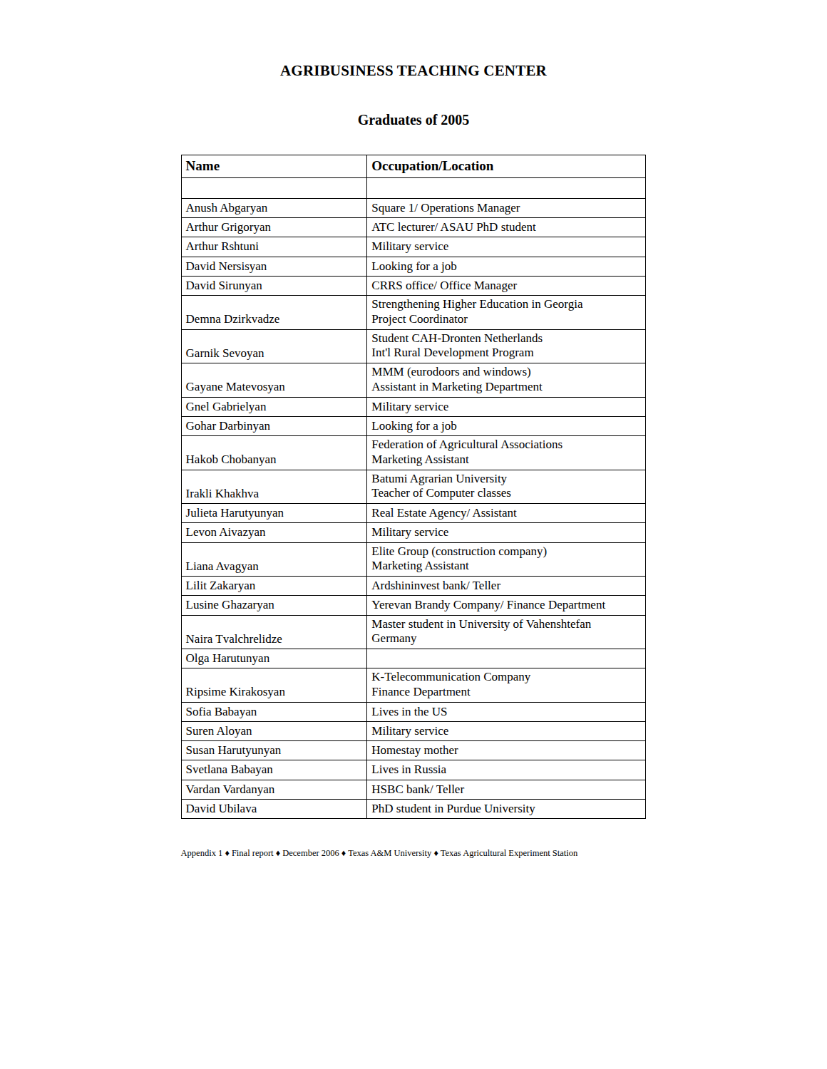AGRIBUSINESS TEACHING CENTER
Graduates of 2005
| Name | Occupation/Location |
| --- | --- |
| Anush Abgaryan | Square 1/ Operations Manager |
| Arthur Grigoryan | ATC lecturer/ ASAU PhD student |
| Arthur Rshtuni | Military service |
| David Nersisyan | Looking for a job |
| David Sirunyan | CRRS office/ Office Manager |
| Demna Dzirkvadze | Strengthening Higher Education in Georgia Project Coordinator |
| Garnik Sevoyan | Student CAH-Dronten Netherlands Int'l Rural Development Program |
| Gayane Matevosyan | MMM (eurodoors and windows) Assistant in Marketing Department |
| Gnel Gabrielyan | Military service |
| Gohar Darbinyan | Looking for a job |
| Hakob Chobanyan | Federation of Agricultural Associations Marketing Assistant |
| Irakli Khakhva | Batumi Agrarian University Teacher of Computer classes |
| Julieta Harutyunyan | Real Estate Agency/ Assistant |
| Levon Aivazyan | Military service |
| Liana Avagyan | Elite Group (construction company) Marketing Assistant |
| Lilit Zakaryan | Ardshininvest bank/ Teller |
| Lusine Ghazaryan | Yerevan Brandy Company/ Finance Department |
| Naira Tvalchrelidze | Master student in University of Vahenshtefan Germany |
| Olga Harutunyan | |
| Ripsime Kirakosyan | K-Telecommunication Company Finance Department |
| Sofia Babayan | Lives in the US |
| Suren Aloyan | Military service |
| Susan Harutyunyan | Homestay mother |
| Svetlana Babayan | Lives in Russia |
| Vardan Vardanyan | HSBC bank/ Teller |
| David Ubilava | PhD student in Purdue University |
Appendix 1 ♦ Final report ♦ December 2006 ♦ Texas A&M University ♦ Texas Agricultural Experiment Station